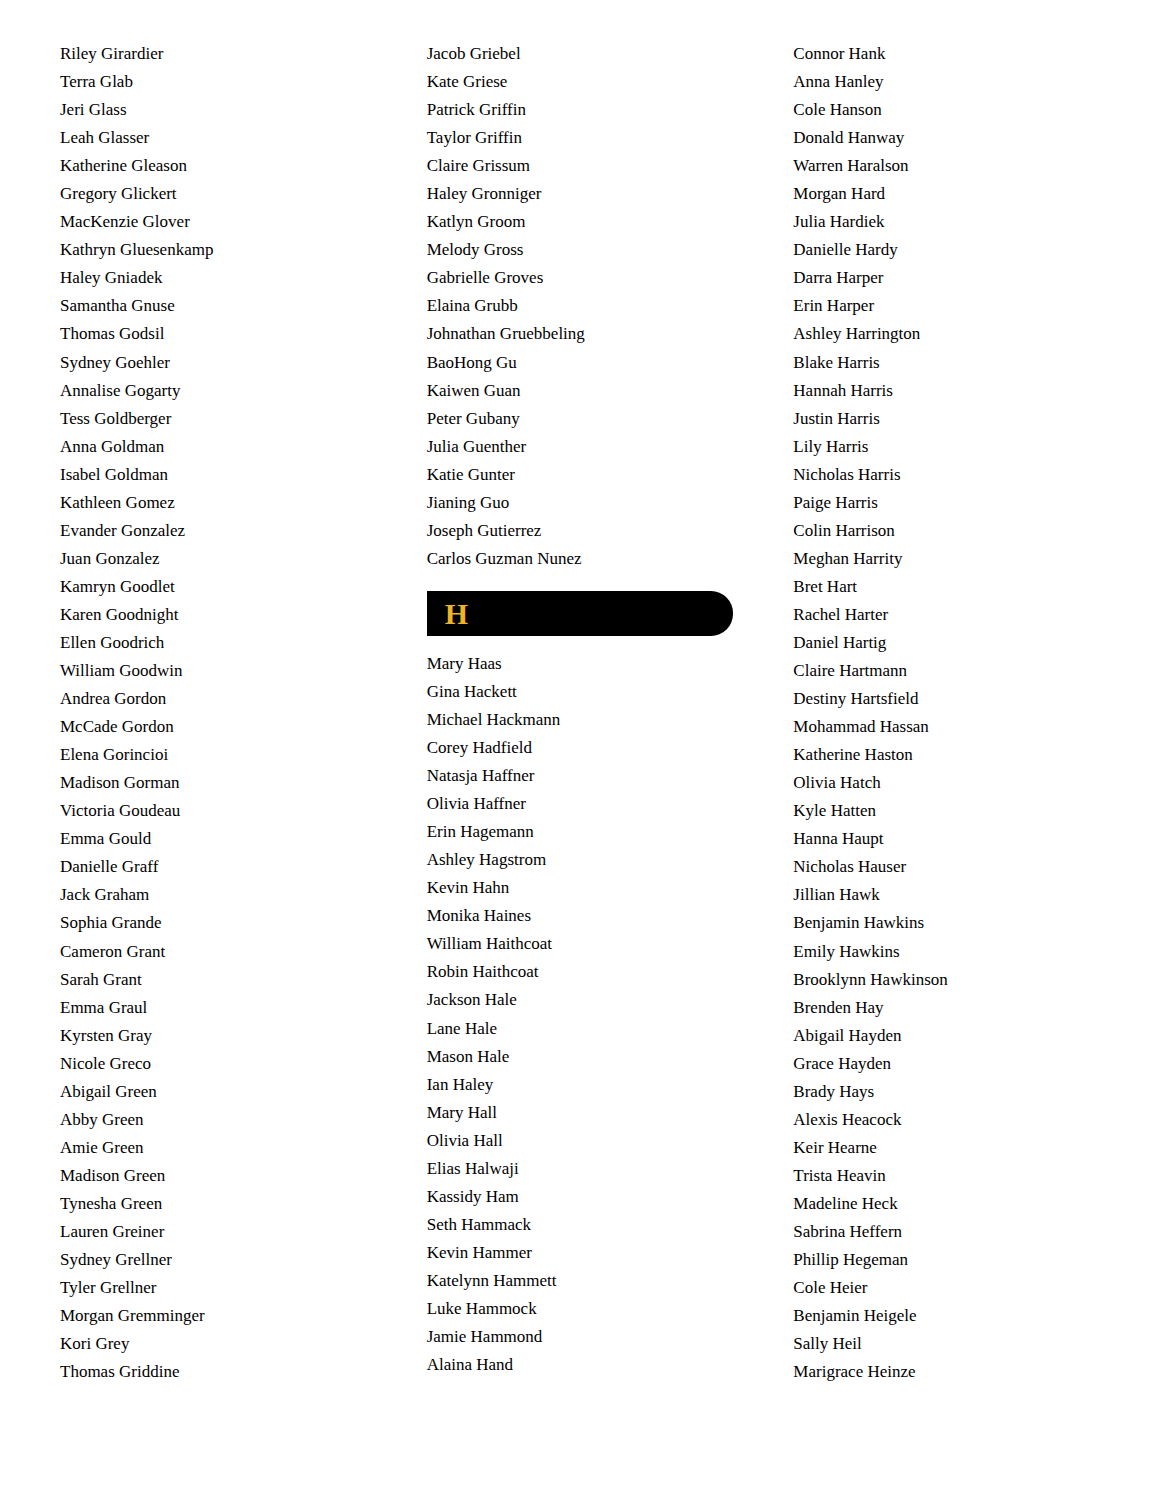Riley Girardier
Terra Glab
Jeri Glass
Leah Glasser
Katherine Gleason
Gregory Glickert
MacKenzie Glover
Kathryn Gluesenkamp
Haley Gniadek
Samantha Gnuse
Thomas Godsil
Sydney Goehler
Annalise Gogarty
Tess Goldberger
Anna Goldman
Isabel Goldman
Kathleen Gomez
Evander Gonzalez
Juan Gonzalez
Kamryn Goodlet
Karen Goodnight
Ellen Goodrich
William Goodwin
Andrea Gordon
McCade Gordon
Elena Gorincioi
Madison Gorman
Victoria Goudeau
Emma Gould
Danielle Graff
Jack Graham
Sophia Grande
Cameron Grant
Sarah Grant
Emma Graul
Kyrsten Gray
Nicole Greco
Abigail Green
Abby Green
Amie Green
Madison Green
Tynesha Green
Lauren Greiner
Sydney Grellner
Tyler Grellner
Morgan Gremminger
Kori Grey
Thomas Griddine
Jacob Griebel
Kate Griese
Patrick Griffin
Taylor Griffin
Claire Grissum
Haley Gronniger
Katlyn Groom
Melody Gross
Gabrielle Groves
Elaina Grubb
Johnathan Gruebbeling
BaoHong Gu
Kaiwen Guan
Peter Gubany
Julia Guenther
Katie Gunter
Jianing Guo
Joseph Gutierrez
Carlos Guzman Nunez
H
Mary Haas
Gina Hackett
Michael Hackmann
Corey Hadfield
Natasja Haffner
Olivia Haffner
Erin Hagemann
Ashley Hagstrom
Kevin Hahn
Monika Haines
William Haithcoat
Robin Haithcoat
Jackson Hale
Lane Hale
Mason Hale
Ian Haley
Mary Hall
Olivia Hall
Elias Halwaji
Kassidy Ham
Seth Hammack
Kevin Hammer
Katelynn Hammett
Luke Hammock
Jamie Hammond
Alaina Hand
Connor Hank
Anna Hanley
Cole Hanson
Donald Hanway
Warren Haralson
Morgan Hard
Julia Hardiek
Danielle Hardy
Darra Harper
Erin Harper
Ashley Harrington
Blake Harris
Hannah Harris
Justin Harris
Lily Harris
Nicholas Harris
Paige Harris
Colin Harrison
Meghan Harrity
Bret Hart
Rachel Harter
Daniel Hartig
Claire Hartmann
Destiny Hartsfield
Mohammad Hassan
Katherine Haston
Olivia Hatch
Kyle Hatten
Hanna Haupt
Nicholas Hauser
Jillian Hawk
Benjamin Hawkins
Emily Hawkins
Brooklynn Hawkinson
Brenden Hay
Abigail Hayden
Grace Hayden
Brady Hays
Alexis Heacock
Keir Hearne
Trista Heavin
Madeline Heck
Sabrina Heffern
Phillip Hegeman
Cole Heier
Benjamin Heigele
Sally Heil
Marigrace Heinze